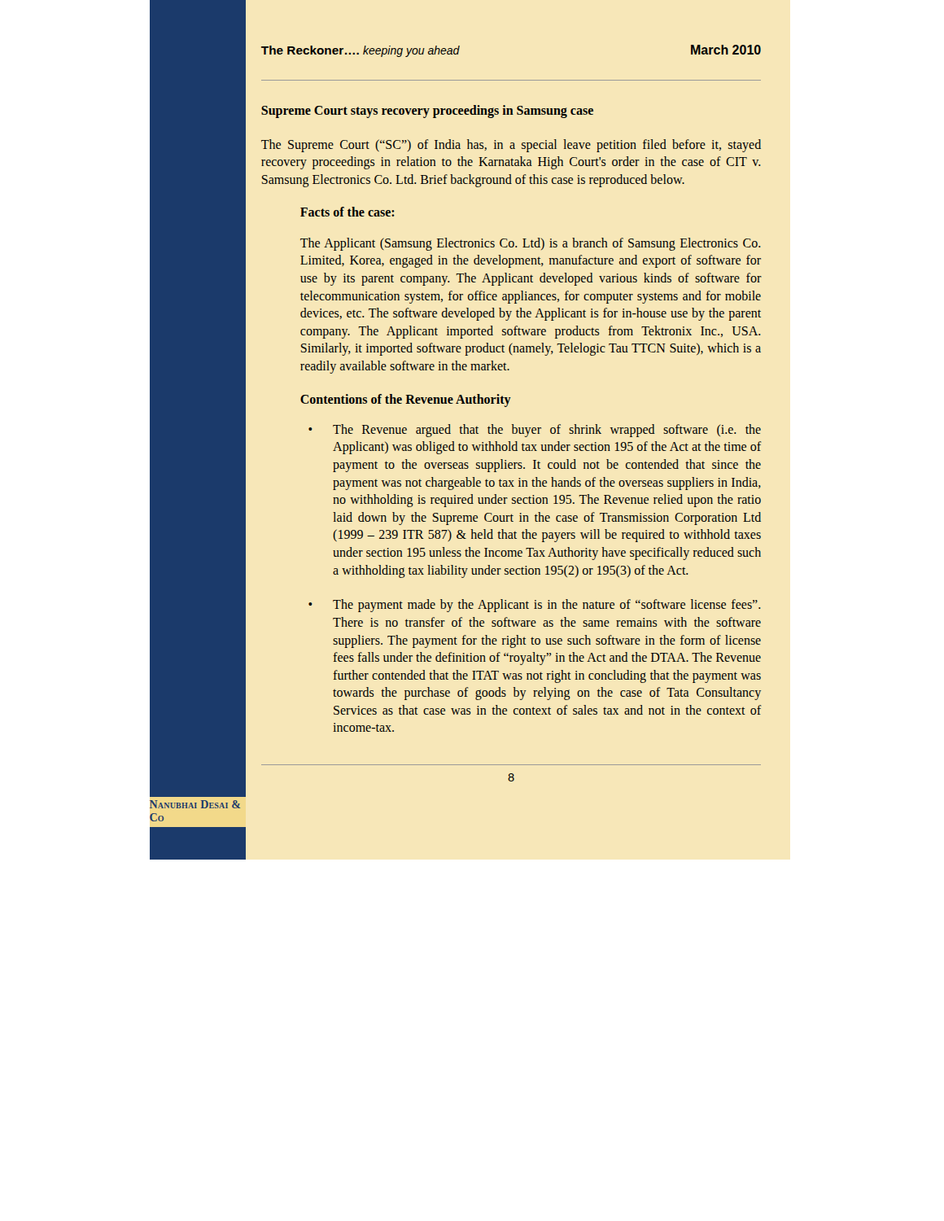Nanubhai Desai & Co
The Reckoner…. keeping you ahead
March 2010
Supreme Court stays recovery proceedings in Samsung case
The Supreme Court (“SC”) of India has, in a special leave petition filed before it, stayed recovery proceedings in relation to the Karnataka High Court's order in the case of CIT v. Samsung Electronics Co. Ltd. Brief background of this case is reproduced below.
Facts of the case:
The Applicant (Samsung Electronics Co. Ltd) is a branch of Samsung Electronics Co. Limited, Korea, engaged in the development, manufacture and export of software for use by its parent company. The Applicant developed various kinds of software for telecommunication system, for office appliances, for computer systems and for mobile devices, etc. The software developed by the Applicant is for in-house use by the parent company. The Applicant imported software products from Tektronix Inc., USA. Similarly, it imported software product (namely, Telelogic Tau TTCN Suite), which is a readily available software in the market.
Contentions of the Revenue Authority
The Revenue argued that the buyer of shrink wrapped software (i.e. the Applicant) was obliged to withhold tax under section 195 of the Act at the time of payment to the overseas suppliers. It could not be contended that since the payment was not chargeable to tax in the hands of the overseas suppliers in India, no withholding is required under section 195. The Revenue relied upon the ratio laid down by the Supreme Court in the case of Transmission Corporation Ltd (1999 – 239 ITR 587) & held that the payers will be required to withhold taxes under section 195 unless the Income Tax Authority have specifically reduced such a withholding tax liability under section 195(2) or 195(3) of the Act.
The payment made by the Applicant is in the nature of “software license fees”. There is no transfer of the software as the same remains with the software suppliers. The payment for the right to use such software in the form of license fees falls under the definition of “royalty” in the Act and the DTAA. The Revenue further contended that the ITAT was not right in concluding that the payment was towards the purchase of goods by relying on the case of Tata Consultancy Services as that case was in the context of sales tax and not in the context of income-tax.
8